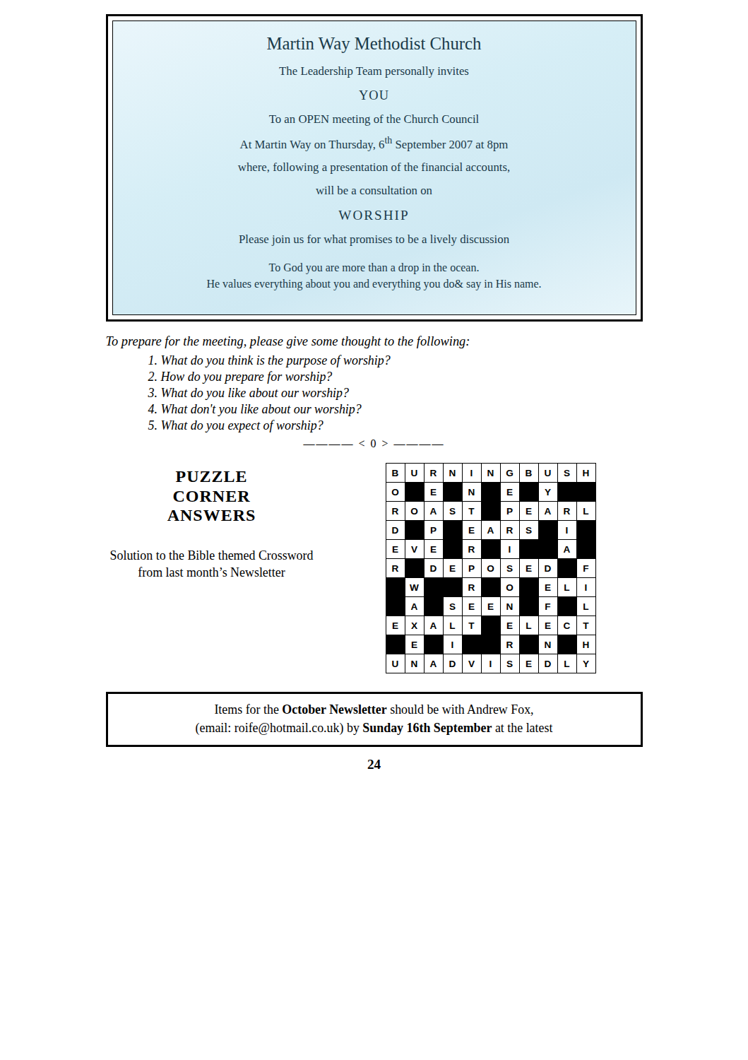Martin Way Methodist Church
The Leadership Team personally invites
YOU
To an OPEN meeting of the Church Council
At Martin Way on Thursday, 6th September 2007 at 8pm
where, following a presentation of the financial accounts,
will be a consultation on
WORSHIP
Please join us for what promises to be a lively discussion
To God you are more than a drop in the ocean.
He values everything about you and everything you do& say in His name.
To prepare for the meeting, please give some thought to the following:
What do you think is the purpose of worship?
How do you prepare for worship?
What do you like about our worship?
What don't you like about our worship?
What do you expect of worship?
———— < 0 > ————
PUZZLE
CORNER
ANSWERS
Solution to the Bible themed Crossword from last month’s Newsletter
| B | U | R | N | I | N | G | B | U | S | H |
| O | | E | | N | | E | | Y | | |
| R | O | A | S | T | | P | E | A | R | L |
| D | | P | | E | A | R | S | | I | |
| E | V | E | | R | | I | | | A | |
| R | | D | E | P | O | S | E | D | | F |
| | W | | | R | | O | | E | L | I |
| | A | | S | E | E | N | | F | | L |
| E | X | A | L | T | | E | L | E | C | T |
| | E | | I | | | R | | N | | H |
| U | N | A | D | V | I | S | E | D | L | Y |
Items for the October Newsletter should be with Andrew Fox,
(email: roife@hotmail.co.uk) by Sunday 16th September at the latest
24